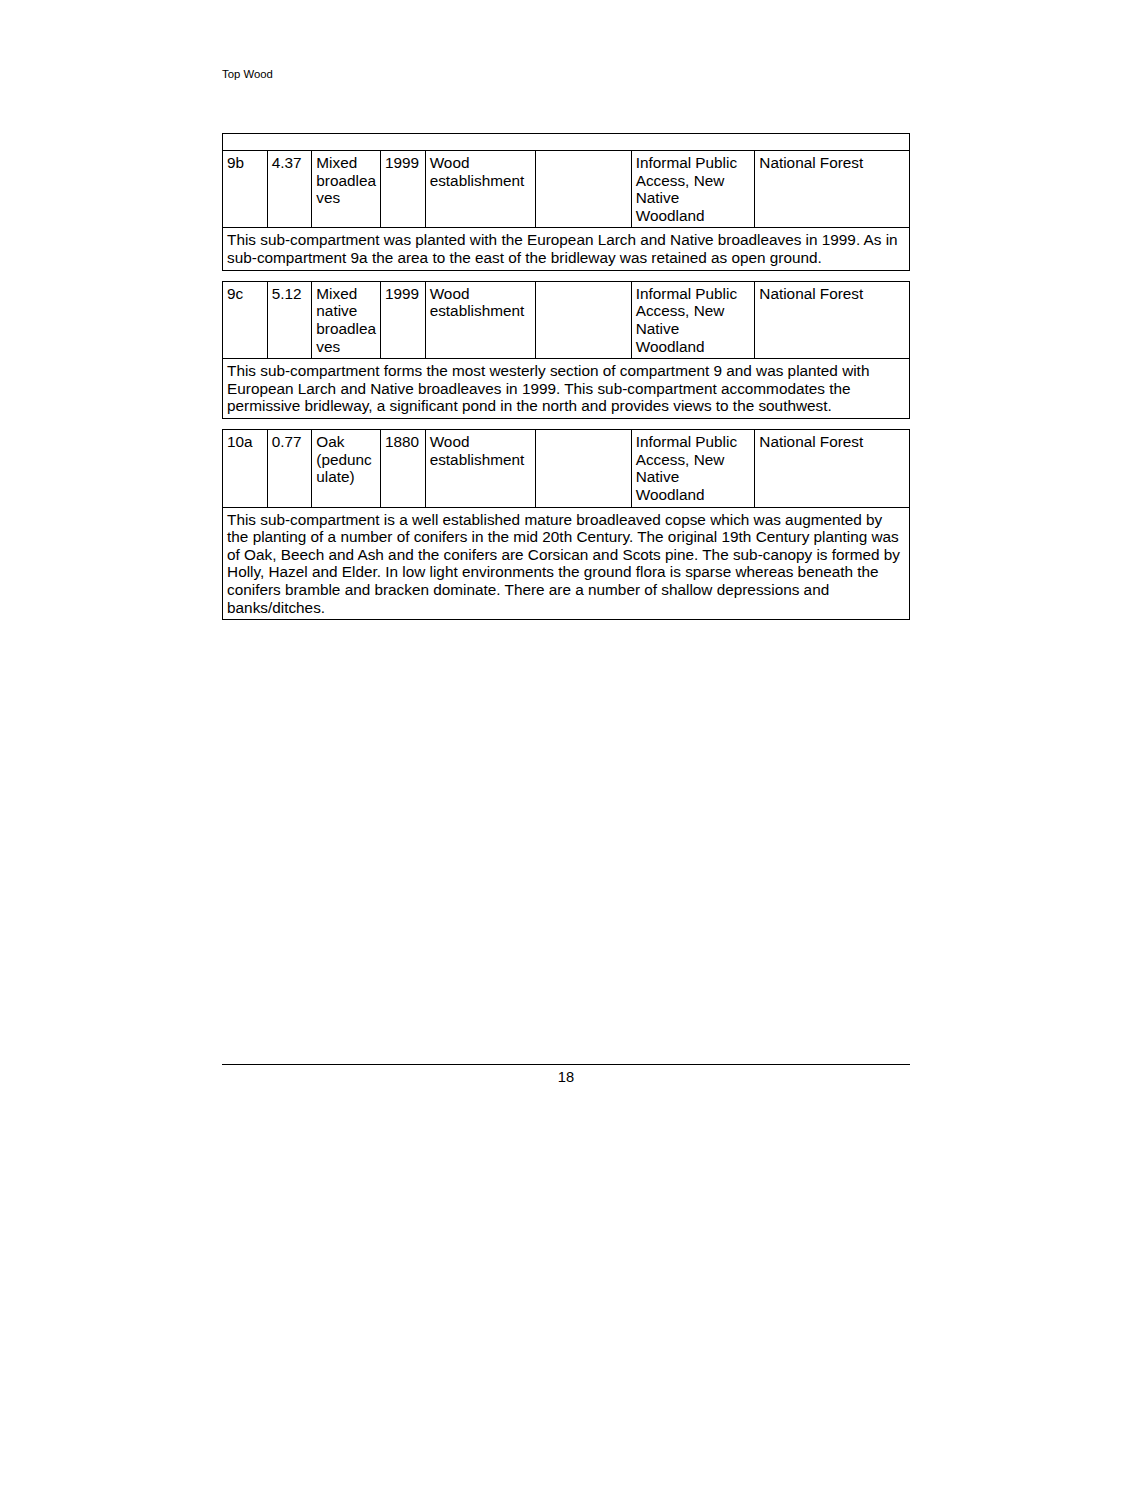Top Wood
| 9b | 4.37 | Mixed broadleaves | 1999 | Wood establishment | | Informal Public Access, New Native Woodland | National Forest |
| This sub-compartment was planted with the European Larch and Native broadleaves in 1999. As in sub-compartment 9a the area to the east of the bridleway was retained as open ground. |
| 9c | 5.12 | Mixed native broadleaves | 1999 | Wood establishment | | Informal Public Access, New Native Woodland | National Forest |
| This sub-compartment forms the most westerly section of compartment 9 and was planted with European Larch and Native broadleaves in 1999. This sub-compartment accommodates the permissive bridleway, a significant pond in the north and provides views to the southwest. |
| 10a | 0.77 | Oak (pedunculate) | 1880 | Wood establishment | | Informal Public Access, New Native Woodland | National Forest |
| This sub-compartment is a well established mature broadleaved copse which was augmented by the planting of a number of conifers in the mid 20th Century. The original 19th Century planting was of Oak, Beech and Ash and the conifers are Corsican and Scots pine. The sub-canopy is formed by Holly, Hazel and Elder. In low light environments the ground flora is sparse whereas beneath the conifers bramble and bracken dominate. There are a number of shallow depressions and banks/ditches. |
18